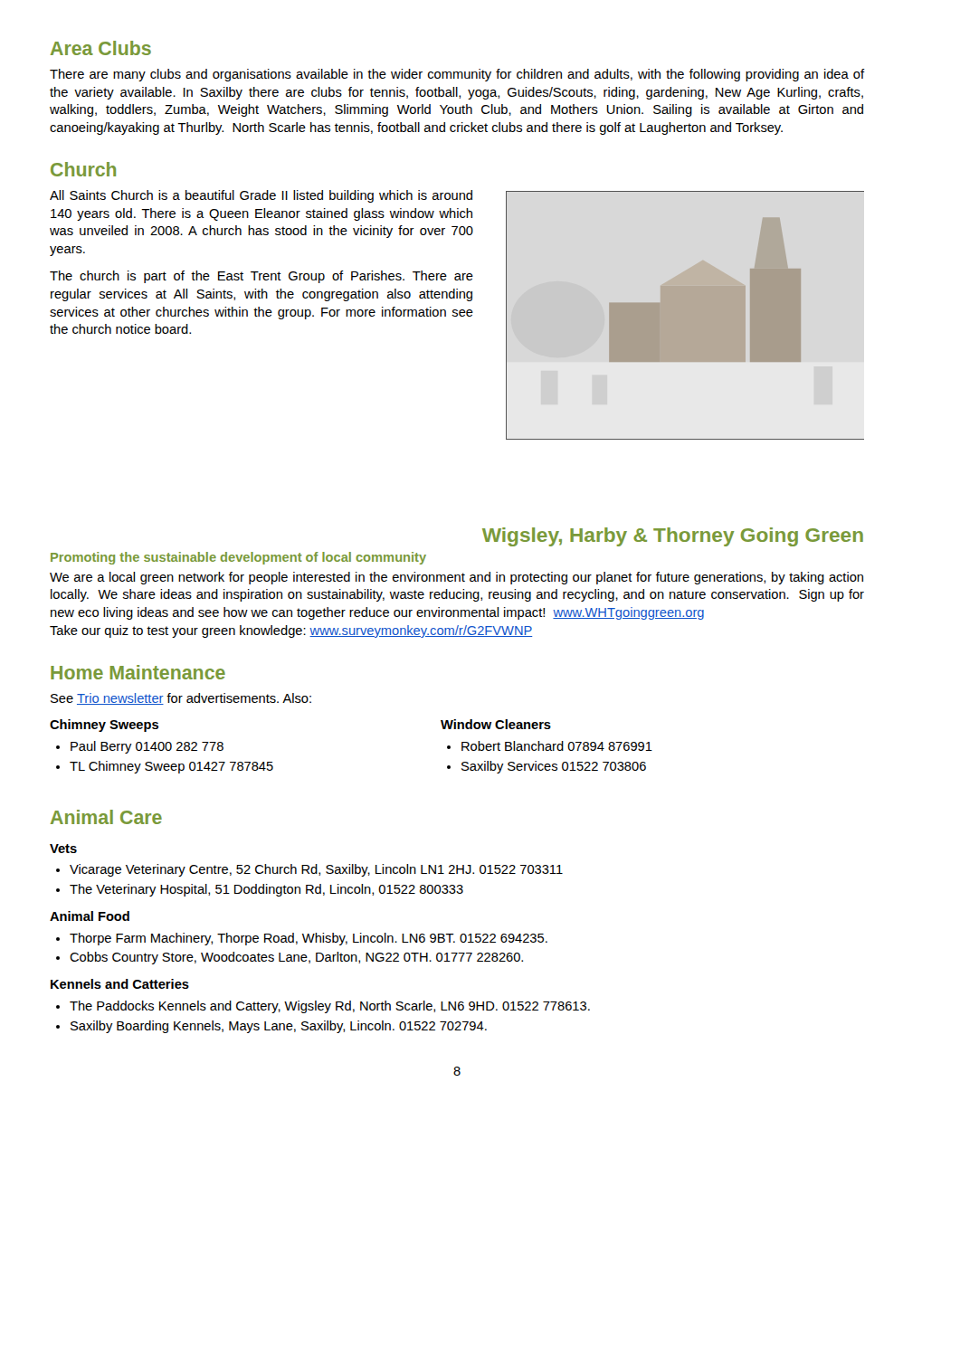Area Clubs
There are many clubs and organisations available in the wider community for children and adults, with the following providing an idea of the variety available. In Saxilby there are clubs for tennis, football, yoga, Guides/Scouts, riding, gardening, New Age Kurling, crafts, walking, toddlers, Zumba, Weight Watchers, Slimming World Youth Club, and Mothers Union. Sailing is available at Girton and canoeing/kayaking at Thurlby. North Scarle has tennis, football and cricket clubs and there is golf at Laugherton and Torksey.
Church
All Saints Church is a beautiful Grade II listed building which is around 140 years old. There is a Queen Eleanor stained glass window which was unveiled in 2008. A church has stood in the vicinity for over 700 years.
The church is part of the East Trent Group of Parishes. There are regular services at All Saints, with the congregation also attending services at other churches within the group. For more information see the church notice board.
Wigsley, Harby & Thorney Going Green
Promoting the sustainable development of local community
We are a local green network for people interested in the environment and in protecting our planet for future generations, by taking action locally. We share ideas and inspiration on sustainability, waste reducing, reusing and recycling, and on nature conservation. Sign up for new eco living ideas and see how we can together reduce our environmental impact! www.WHTgoinggreen.org
Take our quiz to test your green knowledge: www.surveymonkey.com/r/G2FVWNP
Home Maintenance
See Trio newsletter for advertisements. Also:
Chimney Sweeps
Paul Berry 01400 282 778
TL Chimney Sweep 01427 787845
Window Cleaners
Robert Blanchard 07894 876991
Saxilby Services 01522 703806
Animal Care
Vets
Vicarage Veterinary Centre, 52 Church Rd, Saxilby, Lincoln LN1 2HJ. 01522 703311
The Veterinary Hospital, 51 Doddington Rd, Lincoln, 01522 800333
Animal Food
Thorpe Farm Machinery, Thorpe Road, Whisby, Lincoln. LN6 9BT. 01522 694235.
Cobbs Country Store, Woodcoates Lane, Darlton, NG22 0TH. 01777 228260.
Kennels and Catteries
The Paddocks Kennels and Cattery, Wigsley Rd, North Scarle, LN6 9HD. 01522 778613.
Saxilby Boarding Kennels, Mays Lane, Saxilby, Lincoln. 01522 702794.
8